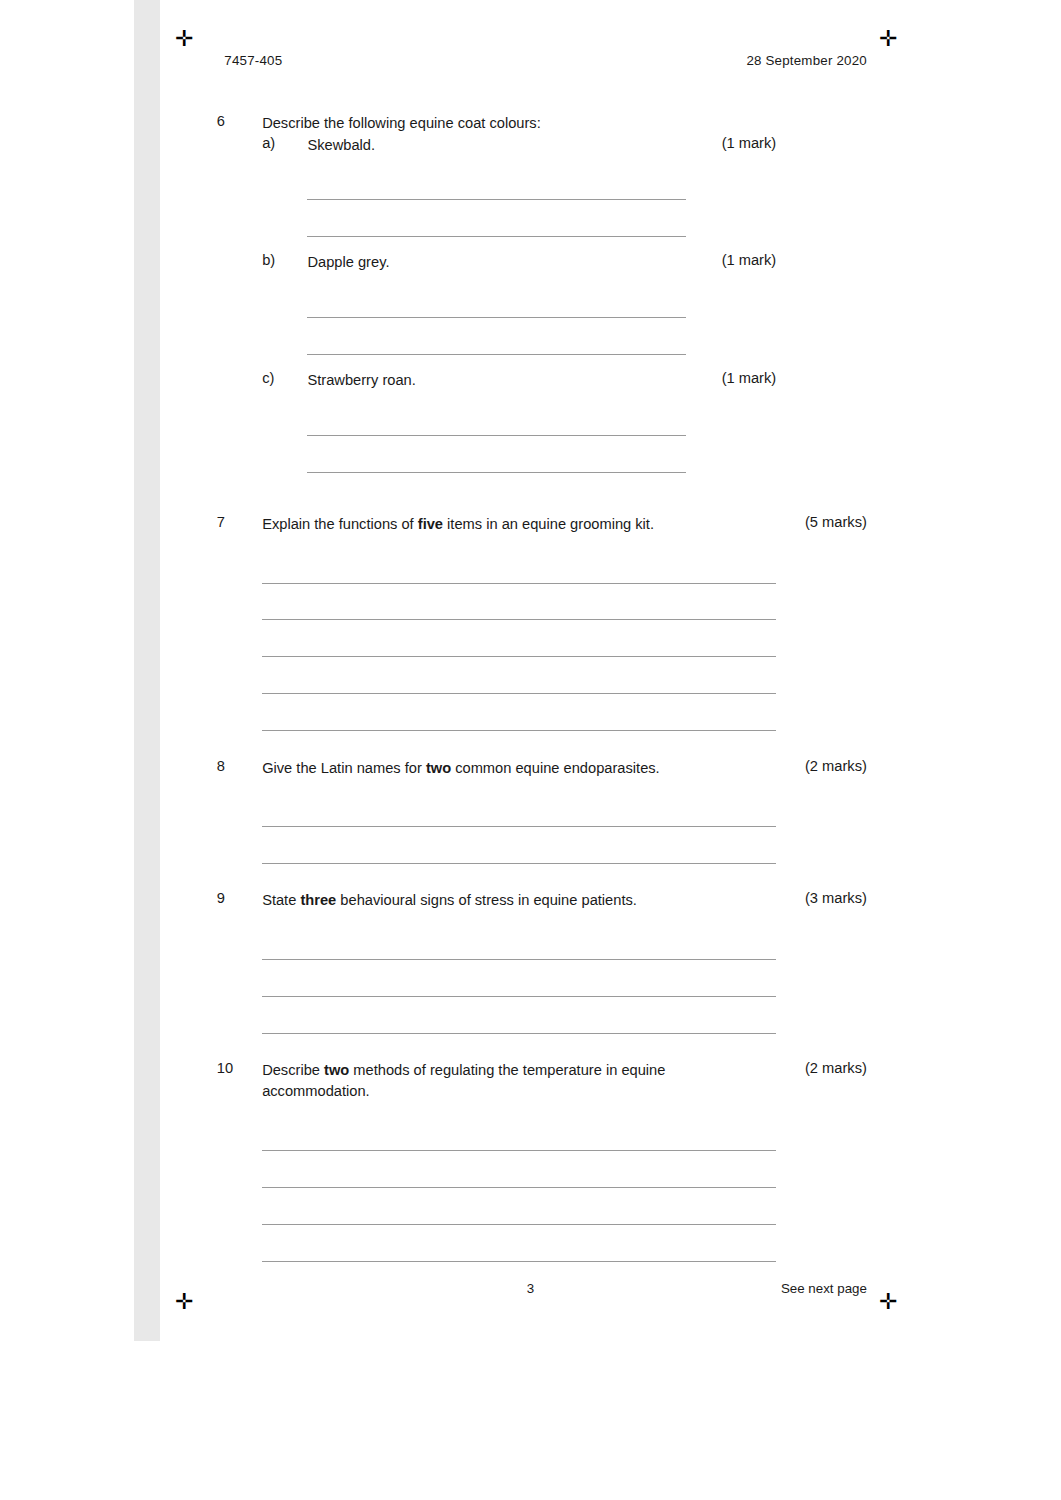✛ ✛ ✛ ✛
7457-405 28 September 2020
6
Describe the following equine coat colours:
a)
Skewbald.
(1 mark)
b)
Dapple grey.
(1 mark)
c)
Strawberry roan.
(1 mark)
7
Explain the functions of five items in an equine grooming kit.
(5 marks)
8
Give the Latin names for two common equine endoparasites.
(2 marks)
9
State three behavioural signs of stress in equine patients.
(3 marks)
10
Describe two methods of regulating the temperature in equine accommodation.
(2 marks)
3
See next page